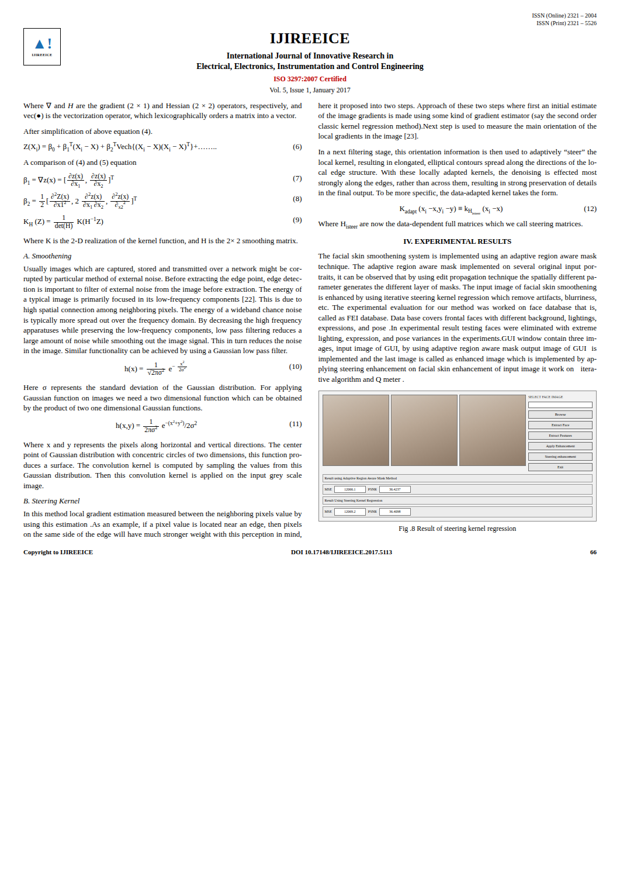ISSN (Online) 2321 – 2004
ISSN (Print) 2321 – 5526
▲! IJIREEICE
IJIREEICE
International Journal of Innovative Research in
Electrical, Electronics, Instrumentation and Control Engineering
ISO 3297:2007 Certified
Vol. 5, Issue 1, January 2017
Where ∇ and H are the gradient (2 × 1) and Hessian (2 × 2) operators, respectively, and vec(●) is the vectorization operator, which lexicographically orders a matrix into a vector.
After simplification of above equation (4).
Z(Xi) = β0 + β1T(Xi − X) + β2TVech{(Xi − X)(Xi − X)T}+…….. (6)
A comparison of (4) and (5) equation
β1 = ∇z(x) = [∂z(x)∂x1, ∂z(x)∂x2]T (7)
β2 = 12[∂2Z(x)∂x12, 2 ∂2z(x)∂x1 ∂x2, ∂2z(x)∂x22]T (8)
KH (Z) = 1 det⁠(H) K(H−1Z) (9)
Where K is the 2-D realization of the kernel function, and H is the 2× 2 smoothing matrix.
A. Smoothening
Usually images which are captured, stored and transmitted over a network might be corrupted by particular method of external noise. Before extracting the edge point, edge detection is important to filter of external noise from the image before extraction. The energy of a typical image is primarily focused in its low-frequency components [22]. This is due to high spatial connection among neighboring pixels. The energy of a wideband chance noise is typically more spread out over the frequency domain. By decreasing the high frequency apparatuses while preserving the low-frequency components, low pass filtering reduces a large amount of noise while smoothing out the image signal. This in turn reduces the noise in the image. Similar functionality can be achieved by using a Gaussian low pass filter.
h(x) = 1√2πσ2 e− x22σ2 (10)
Here σ represents the standard deviation of the Gaussian distribution. For applying Gaussian function on images we need a two dimensional function which can be obtained by the product of two one dimensional Gaussian functions.
h(x,y) = 12πσ2 e−(x2+y2)/2σ2 (11)
Where x and y represents the pixels along horizontal and vertical directions. The center point of Gaussian distribution with concentric circles of two dimensions, this function produces a surface. The convolution kernel is computed by sampling the values from this Gaussian distribution. Then this convolution kernel is applied on the input grey scale image.
B. Steering Kernel
In this method local gradient estimation measured between the neighboring pixels value by using this estimation .As an example, if a pixel value is located near an edge, then pixels on the same side of the edge will have much stronger weight with this perception in mind, here it proposed into two steps. Approach of these two steps where first an initial estimate of the image gradients is made using some kind of gradient estimator (say the second order classic kernel regression method).Next step is used to measure the main orientation of the local gradients in the image [23].
In a next filtering stage, this orientation information is then used to adaptively “steer” the local kernel, resulting in elongated, elliptical contours spread along the directions of the local edge structure. With these locally adapted kernels, the denoising is effected most strongly along the edges, rather than across them, resulting in strong preservation of details in the final output. To be more specific, the data-adapted kernel takes the form.
Kadapt (xi −x,yi −y) ≡ kHisteer (xi −x) (12)
Where Histeer are now the data-dependent full matrices which we call steering matrices.
IV. EXPERIMENTAL RESULTS
The facial skin smoothening system is implemented using an adaptive region aware mask technique. The adaptive region aware mask implemented on several original input portraits, it can be observed that by using edit propagation technique the spatially different parameter generates the different layer of masks. The input image of facial skin smoothening is enhanced by using iterative steering kernel regression which remove artifacts, blurriness, etc. The experimental evaluation for our method was worked on face database that is, called as FEI database. Data base covers frontal faces with different background, lightings, expressions, and pose .In experimental result testing faces were eliminated with extreme lighting, expression, and pose variances in the experiments.GUI window contain three images, input image of GUI, by using adaptive region aware mask output image of GUI is implemented and the last image is called as enhanced image which is implemented by applying steering enhancement on facial skin enhancement of input image it work on iterative algorithm and Q meter .
SELECT FACE IMAGE Browse Extract Face Extract Features Apply Enhancement Steering enhancement Exit Result using Adaptive Region Aware Mask Method MSE 12066.1 PSNR 36.4237 Result Using Steering Kernel Regression MSE 12069.2 PSNR 36.4098
Fig .8 Result of steering kernel regression
Copyright to IJIREEICE
DOI 10.17148/IJIREEICE.2017.5113
66